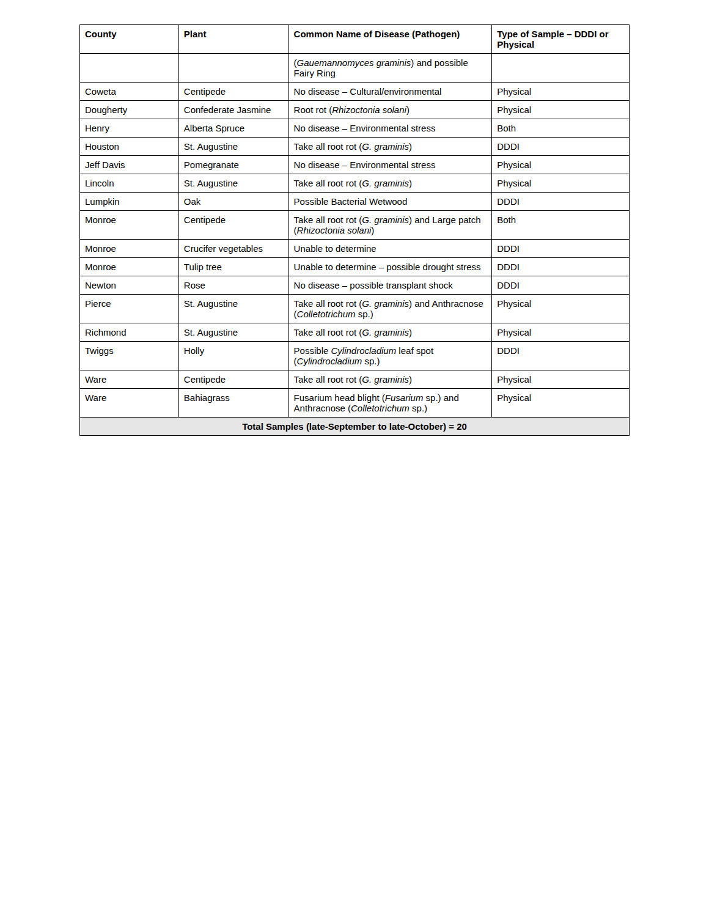| County | Plant | Common Name of Disease (Pathogen) | Type of Sample – DDDI or Physical |
| --- | --- | --- | --- |
| | | ( Gauemannomyces graminis ) and possible Fairy Ring | |
| Coweta | Centipede | No disease – Cultural/environmental | Physical |
| Dougherty | Confederate Jasmine | Root rot ( Rhizoctonia solani ) | Physical |
| Henry | Alberta Spruce | No disease – Environmental stress | Both |
| Houston | St. Augustine | Take all root rot ( G. graminis ) | DDDI |
| Jeff Davis | Pomegranate | No disease – Environmental stress | Physical |
| Lincoln | St. Augustine | Take all root rot ( G. graminis ) | Physical |
| Lumpkin | Oak | Possible Bacterial Wetwood | DDDI |
| Monroe | Centipede | Take all root rot ( G. graminis ) and Large patch ( Rhizoctonia solani ) | Both |
| Monroe | Crucifer vegetables | Unable to determine | DDDI |
| Monroe | Tulip tree | Unable to determine – possible drought stress | DDDI |
| Newton | Rose | No disease – possible transplant shock | DDDI |
| Pierce | St. Augustine | Take all root rot ( G. graminis ) and Anthracnose ( Colletotrichum sp.) | Physical |
| Richmond | St. Augustine | Take all root rot ( G. graminis ) | Physical |
| Twiggs | Holly | Possible Cylindrocladium leaf spot ( Cylindrocladium sp.) | DDDI |
| Ware | Centipede | Take all root rot ( G. graminis ) | Physical |
| Ware | Bahiagrass | Fusarium head blight ( Fusarium sp.) and Anthracnose ( Colletotrichum sp.) | Physical |
| Total Samples (late-September to late-October) = 20 |